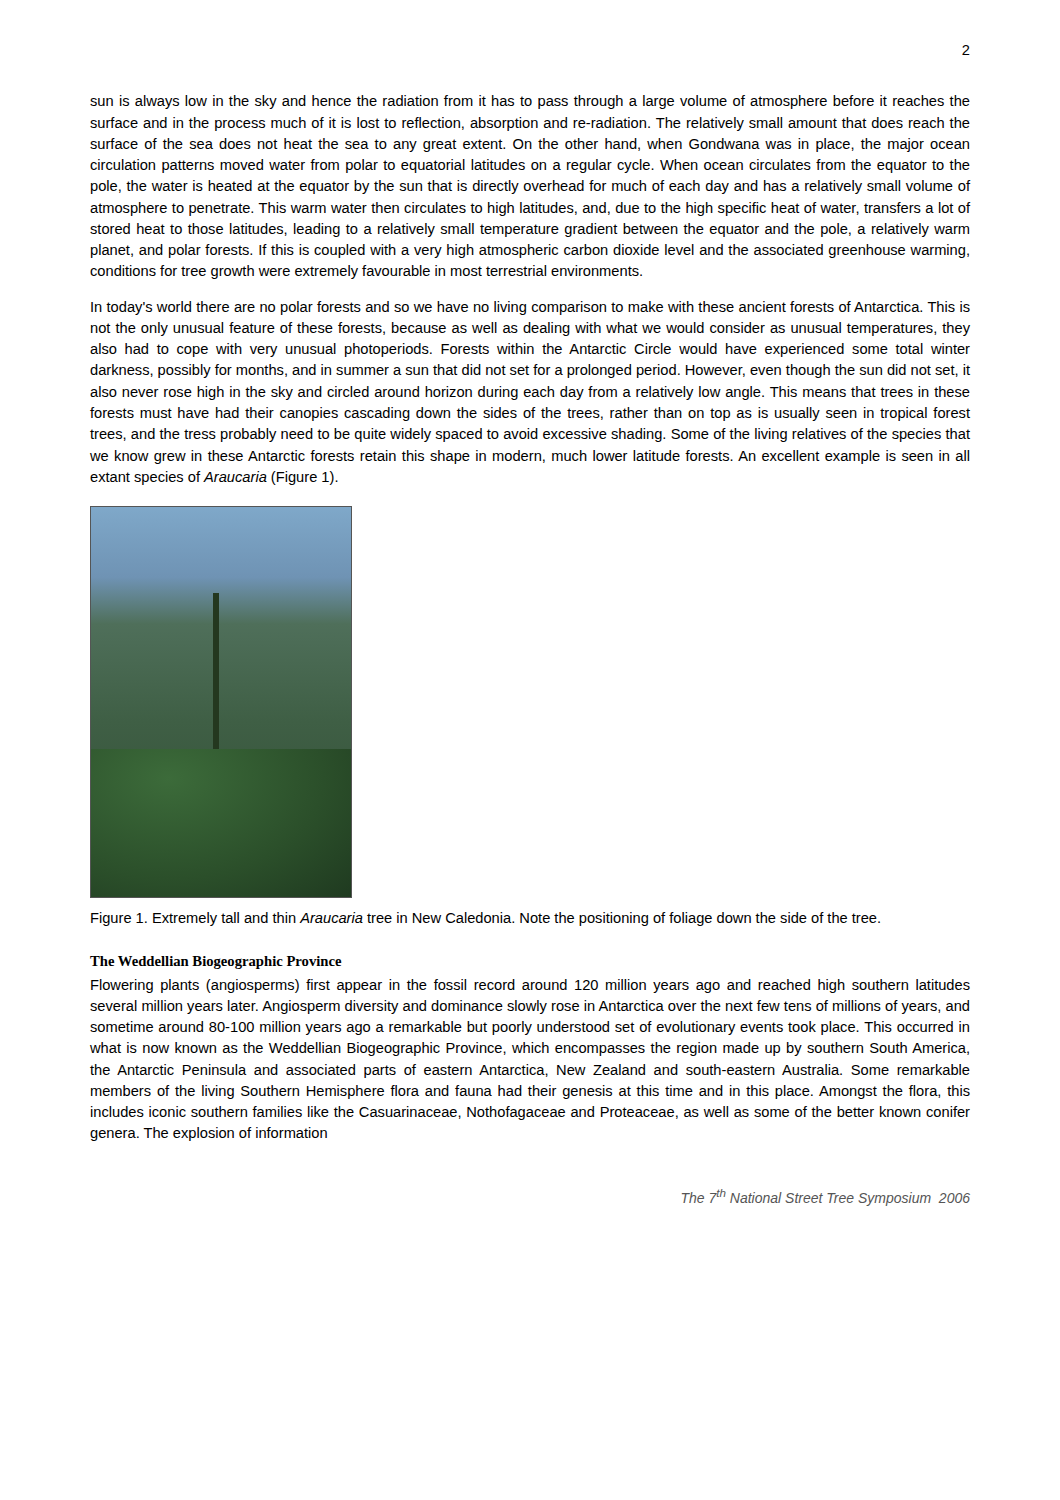2
sun is always low in the sky and hence the radiation from it has to pass through a large volume of atmosphere before it reaches the surface and in the process much of it is lost to reflection, absorption and re-radiation. The relatively small amount that does reach the surface of the sea does not heat the sea to any great extent. On the other hand, when Gondwana was in place, the major ocean circulation patterns moved water from polar to equatorial latitudes on a regular cycle. When ocean circulates from the equator to the pole, the water is heated at the equator by the sun that is directly overhead for much of each day and has a relatively small volume of atmosphere to penetrate. This warm water then circulates to high latitudes, and, due to the high specific heat of water, transfers a lot of stored heat to those latitudes, leading to a relatively small temperature gradient between the equator and the pole, a relatively warm planet, and polar forests. If this is coupled with a very high atmospheric carbon dioxide level and the associated greenhouse warming, conditions for tree growth were extremely favourable in most terrestrial environments.
In today's world there are no polar forests and so we have no living comparison to make with these ancient forests of Antarctica. This is not the only unusual feature of these forests, because as well as dealing with what we would consider as unusual temperatures, they also had to cope with very unusual photoperiods. Forests within the Antarctic Circle would have experienced some total winter darkness, possibly for months, and in summer a sun that did not set for a prolonged period. However, even though the sun did not set, it also never rose high in the sky and circled around horizon during each day from a relatively low angle. This means that trees in these forests must have had their canopies cascading down the sides of the trees, rather than on top as is usually seen in tropical forest trees, and the tress probably need to be quite widely spaced to avoid excessive shading. Some of the living relatives of the species that we know grew in these Antarctic forests retain this shape in modern, much lower latitude forests. An excellent example is seen in all extant species of Araucaria (Figure 1).
Figure 1. Extremely tall and thin Araucaria tree in New Caledonia. Note the positioning of foliage down the side of the tree.
The Weddellian Biogeographic Province
Flowering plants (angiosperms) first appear in the fossil record around 120 million years ago and reached high southern latitudes several million years later. Angiosperm diversity and dominance slowly rose in Antarctica over the next few tens of millions of years, and sometime around 80-100 million years ago a remarkable but poorly understood set of evolutionary events took place. This occurred in what is now known as the Weddellian Biogeographic Province, which encompasses the region made up by southern South America, the Antarctic Peninsula and associated parts of eastern Antarctica, New Zealand and south-eastern Australia. Some remarkable members of the living Southern Hemisphere flora and fauna had their genesis at this time and in this place. Amongst the flora, this includes iconic southern families like the Casuarinaceae, Nothofagaceae and Proteaceae, as well as some of the better known conifer genera. The explosion of information
The 7th National Street Tree Symposium 2006